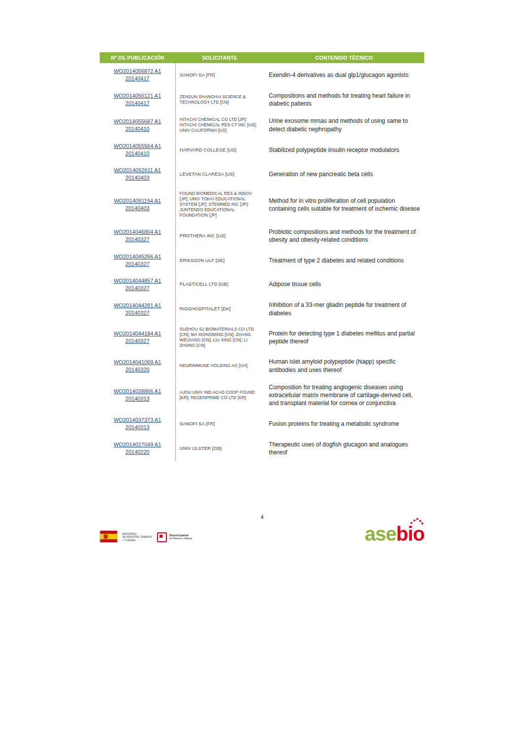| Nº DE PUBLICACIÓN | SOLICITANTE | CONTENIDO TÉCNICO |
| --- | --- | --- |
| WO2014056872 A1 20140417 | SANOFI SA [FR] | Exendin-4 derivatives as dual glp1/glucagon agonists |
| WO2014056121 A1 20140417 | ZENSUN SHANGHAI SCIENCE & TECHNOLOGY LTD [CN] | Compositions and methods for treating heart failure in diabetic patients |
| WO2014055687 A1 20140410 | HITACHI CHEMICAL CO LTD [JP]; HITACHI CHEMICAL RES CT INC [US]; UNIV CALIFORNIA [US] | Urine exosome mrnas and methods of using same to detect diabetic nephropathy |
| WO2014055564 A1 20140410 | HARVARD COLLEGE [US] | Stabilized polypeptide insulin receptor modulators |
| WO2014052611 A1 20140403 | LEVETAN CLARESA [US] | Generation of new pancreatic beta cells |
| WO2014051154 A1 20140403 | FOUND BIOMEDICAL RES & INNOV [JP]; UNIV TOKAI EDUCATIONAL SYSTEM [JP]; STEMMED INC [JP]; JUNTENDO EDUCATIONAL FOUNDATION [JP] | Method for in vitro proliferation of cell population containing cells suitable for treatment of ischemic disease |
| WO2014046804 A1 20140327 | PROTHERA INC [US] | Probiotic compositions and methods for the treatment of obesity and obesity-related conditions |
| WO2014045266 A1 20140327 | ERIKSSON ULF [SE] | Treatment of type 2 diabetes and related conditions |
| WO2014044857 A1 20140327 | PLASTICELL LTD [GB] | Adipose tissue cells |
| WO2014044281 A1 20140327 | RIGSHOSPITALET [DK] | Inhibition of a 33-mer gliadin peptide for treatment of diabetes |
| WO2014044184 A1 20140327 | SUZHOU SJ BIOMATERIALS CO LTD [CN]; MA XIONGMING [CN]; ZHANG WEIJIANG [CN]; LIU XING [CN]; LI ZHONG [CN] | Protein for detecting type 1 diabetes mellitus and partial peptide thereof |
| WO2014041069 A1 20140320 | NEURIMMUNE HOLDING AG [CH] | Human islet amyloid polypeptide (hiapp) specific antibodies and uses thereof |
| WO2014038866 A1 20140313 | AJOU UNIV IND ACAD COOP FOUND [KR]; REGENPRIME CO LTD [KR] | Composition for treating angiogenic diseases using extracellular matrix membrane of cartilage-derived cell, and transplant material for cornea or conjunctiva |
| WO2014037373 A1 20140313 | SANOFI SA [FR] | Fusion proteins for treating a metabolic syndrome |
| WO2014027049 A1 20140220 | UNIV ULSTER [GB] | Therapeutic uses of dogfish glucagon and analogues thereof |
4
MINISTERIO
DE INDUSTRIA, ENERGÍA
Y TURISMO
Oficina Española
de Patentes y Marcas
ase bio